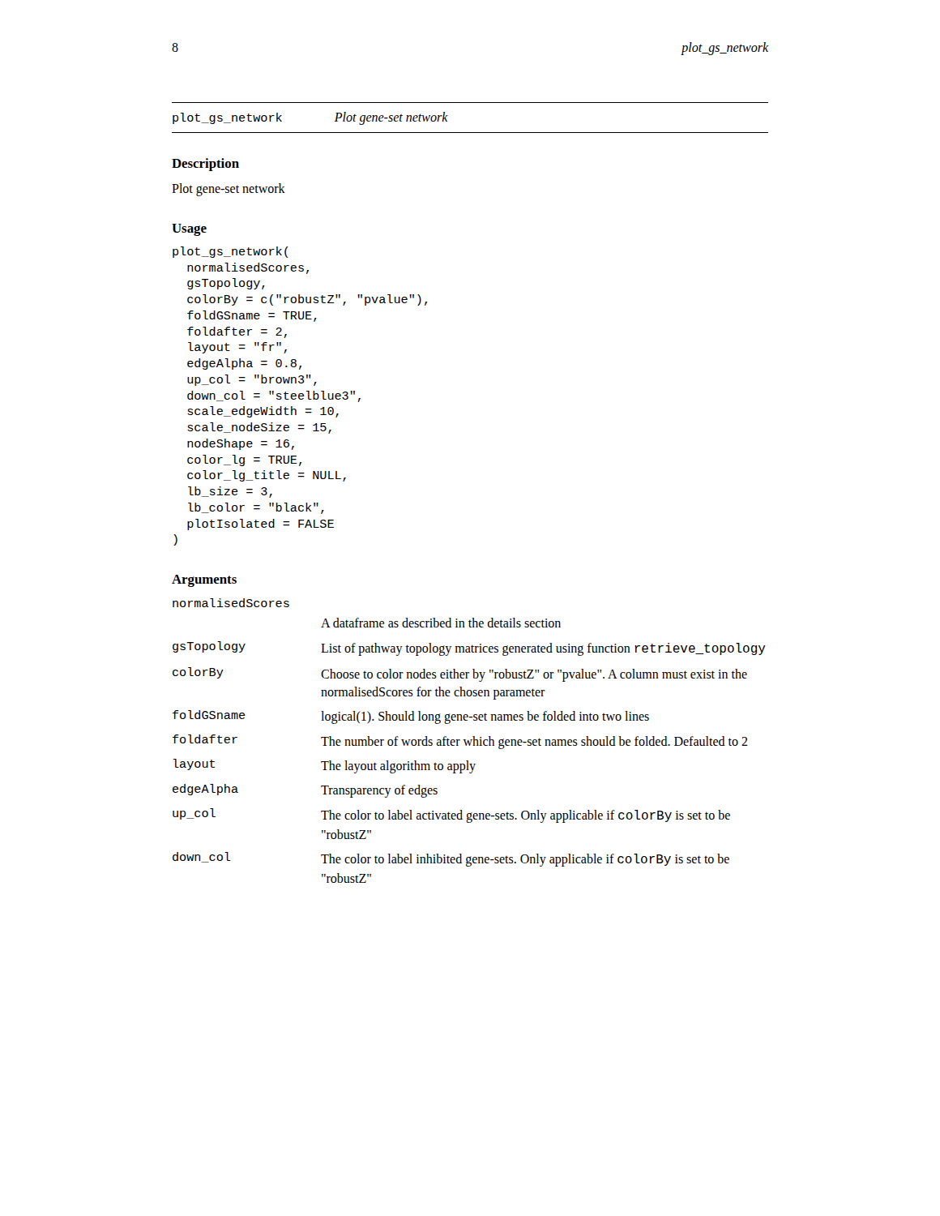8 plot_gs_network
plot_gs_network Plot gene-set network
Description
Plot gene-set network
Usage
plot_gs_network(
  normalisedScores,
  gsTopology,
  colorBy = c("robustZ", "pvalue"),
  foldGSname = TRUE,
  foldafter = 2,
  layout = "fr",
  edgeAlpha = 0.8,
  up_col = "brown3",
  down_col = "steelblue3",
  scale_edgeWidth = 10,
  scale_nodeSize = 15,
  nodeShape = 16,
  color_lg = TRUE,
  color_lg_title = NULL,
  lb_size = 3,
  lb_color = "black",
  plotIsolated = FALSE
)
Arguments
normalisedScores
A dataframe as described in the details section
gsTopology
List of pathway topology matrices generated using function retrieve_topology
colorBy
Choose to color nodes either by "robustZ" or "pvalue". A column must exist in the normalisedScores for the chosen parameter
foldGSname
logical(1). Should long gene-set names be folded into two lines
foldafter
The number of words after which gene-set names should be folded. Defaulted to 2
layout
The layout algorithm to apply
edgeAlpha
Transparency of edges
up_col
The color to label activated gene-sets. Only applicable if colorBy is set to be "robustZ"
down_col
The color to label inhibited gene-sets. Only applicable if colorBy is set to be "robustZ"